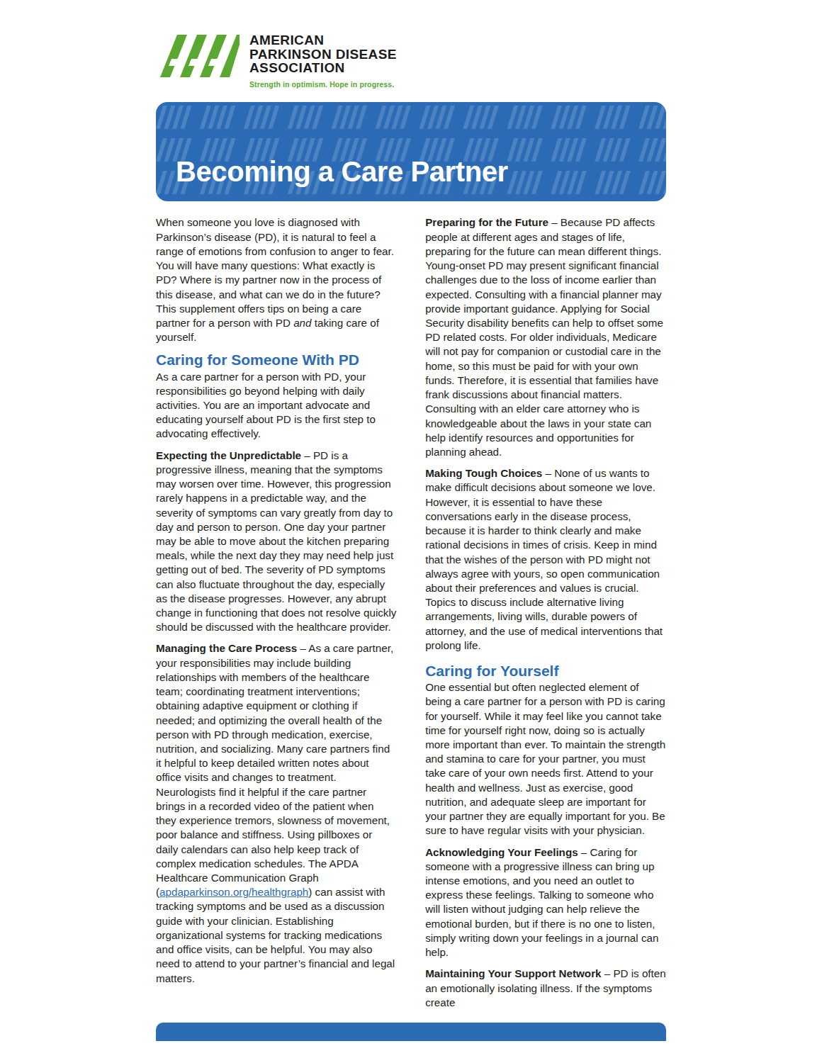American
Parkinson Disease
Association
Strength in optimism. Hope in progress.
Becoming a Care Partner
When someone you love is diagnosed with Parkinson’s disease (PD), it is natural to feel a range of emotions from confusion to anger to fear. You will have many questions: What exactly is PD? Where is my partner now in the process of this disease, and what can we do in the future? This supplement offers tips on being a care partner for a person with PD and taking care of yourself.
Caring for Someone With PD
As a care partner for a person with PD, your responsibilities go beyond helping with daily activities. You are an important advocate and educating yourself about PD is the first step to advocating effectively.
Expecting the Unpredictable – PD is a progressive illness, meaning that the symptoms may worsen over time. However, this progression rarely happens in a predictable way, and the severity of symptoms can vary greatly from day to day and person to person. One day your partner may be able to move about the kitchen preparing meals, while the next day they may need help just getting out of bed. The severity of PD symptoms can also fluctuate throughout the day, especially as the disease progresses. However, any abrupt change in functioning that does not resolve quickly should be discussed with the healthcare provider.
Managing the Care Process – As a care partner, your responsibilities may include building relationships with members of the healthcare team; coordinating treatment interventions; obtaining adaptive equipment or clothing if needed; and optimizing the overall health of the person with PD through medication, exercise, nutrition, and socializing. Many care partners find it helpful to keep detailed written notes about office visits and changes to treatment. Neurologists find it helpful if the care partner brings in a recorded video of the patient when they experience tremors, slowness of movement, poor balance and stiffness. Using pillboxes or daily calendars can also help keep track of complex medication schedules. The APDA Healthcare Communication Graph (apdaparkinson.org/healthgraph) can assist with tracking symptoms and be used as a discussion guide with your clinician. Establishing organizational systems for tracking medications and office visits, can be helpful. You may also need to attend to your partner’s financial and legal matters.
Preparing for the Future – Because PD affects people at different ages and stages of life, preparing for the future can mean different things. Young-onset PD may present significant financial challenges due to the loss of income earlier than expected. Consulting with a financial planner may provide important guidance. Applying for Social Security disability benefits can help to offset some PD related costs. For older individuals, Medicare will not pay for companion or custodial care in the home, so this must be paid for with your own funds. Therefore, it is essential that families have frank discussions about financial matters. Consulting with an elder care attorney who is knowledgeable about the laws in your state can help identify resources and opportunities for planning ahead.
Making Tough Choices – None of us wants to make difficult decisions about someone we love. However, it is essential to have these conversations early in the disease process, because it is harder to think clearly and make rational decisions in times of crisis. Keep in mind that the wishes of the person with PD might not always agree with yours, so open communication about their preferences and values is crucial. Topics to discuss include alternative living arrangements, living wills, durable powers of attorney, and the use of medical interventions that prolong life.
Caring for Yourself
One essential but often neglected element of being a care partner for a person with PD is caring for yourself. While it may feel like you cannot take time for yourself right now, doing so is actually more important than ever. To maintain the strength and stamina to care for your partner, you must take care of your own needs first. Attend to your health and wellness. Just as exercise, good nutrition, and adequate sleep are important for your partner they are equally important for you. Be sure to have regular visits with your physician.
Acknowledging Your Feelings – Caring for someone with a progressive illness can bring up intense emotions, and you need an outlet to express these feelings. Talking to someone who will listen without judging can help relieve the emotional burden, but if there is no one to listen, simply writing down your feelings in a journal can help.
Maintaining Your Support Network – PD is often an emotionally isolating illness. If the symptoms create